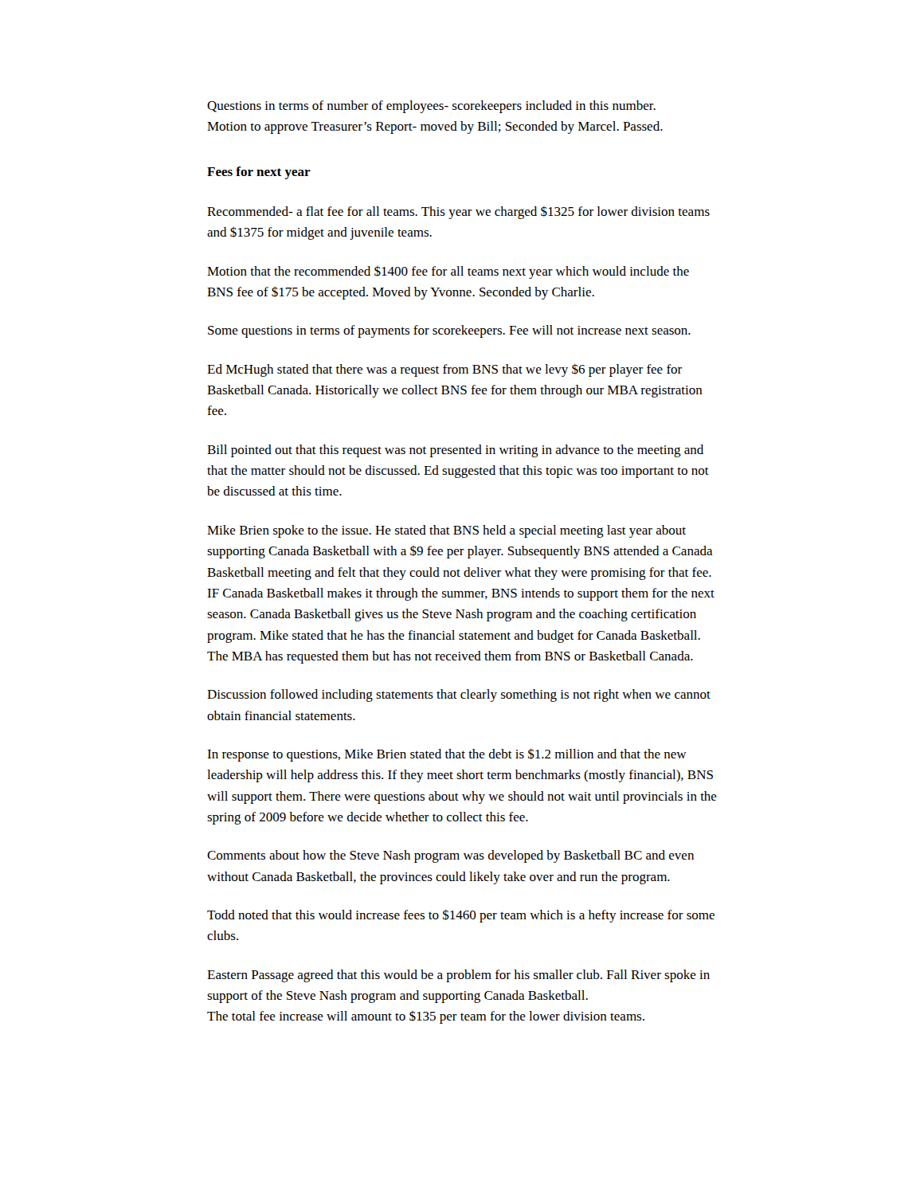Questions in terms of number of employees- scorekeepers included in this number.
Motion to approve Treasurer’s Report- moved by Bill; Seconded by Marcel. Passed.
Fees for next year
Recommended- a flat fee for all teams. This year we charged $1325 for lower division teams and $1375 for midget and juvenile teams.
Motion that the recommended $1400 fee for all teams next year which would include the BNS fee of $175 be accepted. Moved by Yvonne. Seconded by Charlie.
Some questions in terms of payments for scorekeepers. Fee will not increase next season.
Ed McHugh stated that there was a request from BNS that we levy $6 per player fee for Basketball Canada. Historically we collect BNS fee for them through our MBA registration fee.
Bill pointed out that this request was not presented in writing in advance to the meeting and that the matter should not be discussed. Ed suggested that this topic was too important to not be discussed at this time.
Mike Brien spoke to the issue. He stated that BNS held a special meeting last year about supporting Canada Basketball with a $9 fee per player. Subsequently BNS attended a Canada Basketball meeting and felt that they could not deliver what they were promising for that fee. IF Canada Basketball makes it through the summer, BNS intends to support them for the next season. Canada Basketball gives us the Steve Nash program and the coaching certification program. Mike stated that he has the financial statement and budget for Canada Basketball. The MBA has requested them but has not received them from BNS or Basketball Canada.
Discussion followed including statements that clearly something is not right when we cannot obtain financial statements.
In response to questions, Mike Brien stated that the debt is $1.2 million and that the new leadership will help address this. If they meet short term benchmarks (mostly financial), BNS will support them. There were questions about why we should not wait until provincials in the spring of 2009 before we decide whether to collect this fee.
Comments about how the Steve Nash program was developed by Basketball BC and even without Canada Basketball, the provinces could likely take over and run the program.
Todd noted that this would increase fees to $1460 per team which is a hefty increase for some clubs.
Eastern Passage agreed that this would be a problem for his smaller club. Fall River spoke in support of the Steve Nash program and supporting Canada Basketball.
The total fee increase will amount to $135 per team for the lower division teams.